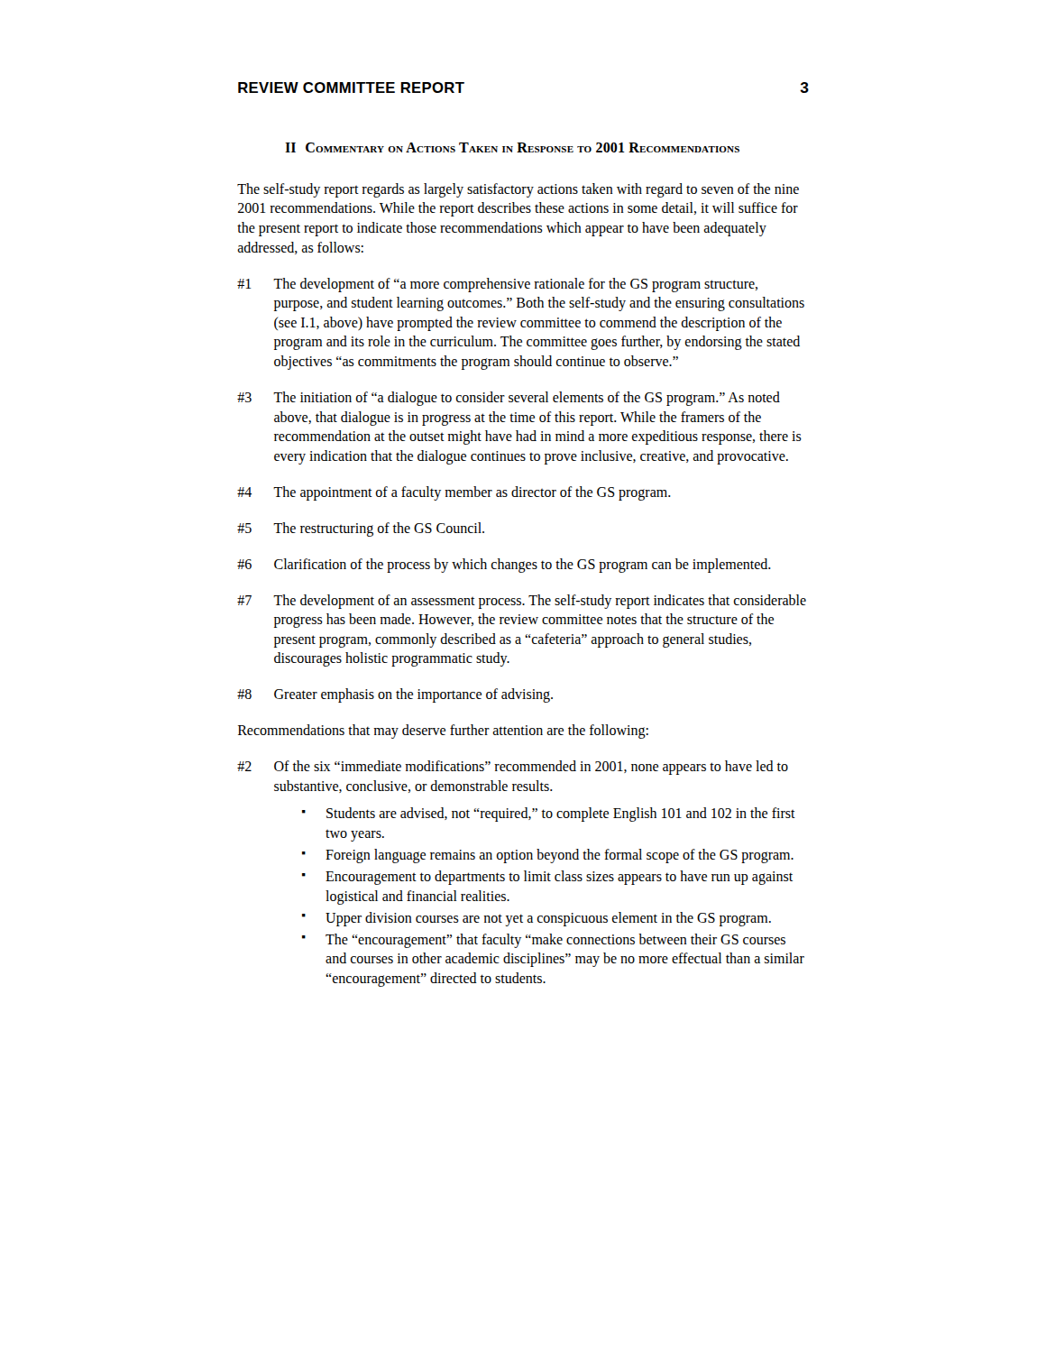REVIEW COMMITTEE REPORT 3
IICommentary on Actions Taken in Response to 2001 Recommendations
The self-study report regards as largely satisfactory actions taken with regard to seven of the nine 2001 recommendations. While the report describes these actions in some detail, it will suffice for the present report to indicate those recommendations which appear to have been adequately addressed, as follows:
#1
The development of “a more comprehensive rationale for the GS program structure, purpose, and student learning outcomes.” Both the self-study and the ensuring consultations (see I.1, above) have prompted the review committee to commend the description of the program and its role in the curriculum. The committee goes further, by endorsing the stated objectives “as commitments the program should continue to observe.”
#3
The initiation of “a dialogue to consider several elements of the GS program.” As noted above, that dialogue is in progress at the time of this report. While the framers of the recommendation at the outset might have had in mind a more expeditious response, there is every indication that the dialogue continues to prove inclusive, creative, and provocative.
#4
The appointment of a faculty member as director of the GS program.
#5
The restructuring of the GS Council.
#6
Clarification of the process by which changes to the GS program can be implemented.
#7
The development of an assessment process. The self-study report indicates that considerable progress has been made. However, the review committee notes that the structure of the present program, commonly described as a “cafeteria” approach to general studies, discourages holistic programmatic study.
#8
Greater emphasis on the importance of advising.
Recommendations that may deserve further attention are the following:
#2
Of the six “immediate modifications” recommended in 2001, none appears to have led to substantive, conclusive, or demonstrable results.
Students are advised, not “required,” to complete English 101 and 102 in the first two years.
Foreign language remains an option beyond the formal scope of the GS program.
Encouragement to departments to limit class sizes appears to have run up against logistical and financial realities.
Upper division courses are not yet a conspicuous element in the GS program.
The “encouragement” that faculty “make connections between their GS courses and courses in other academic disciplines” may be no more effectual than a similar “encouragement” directed to students.